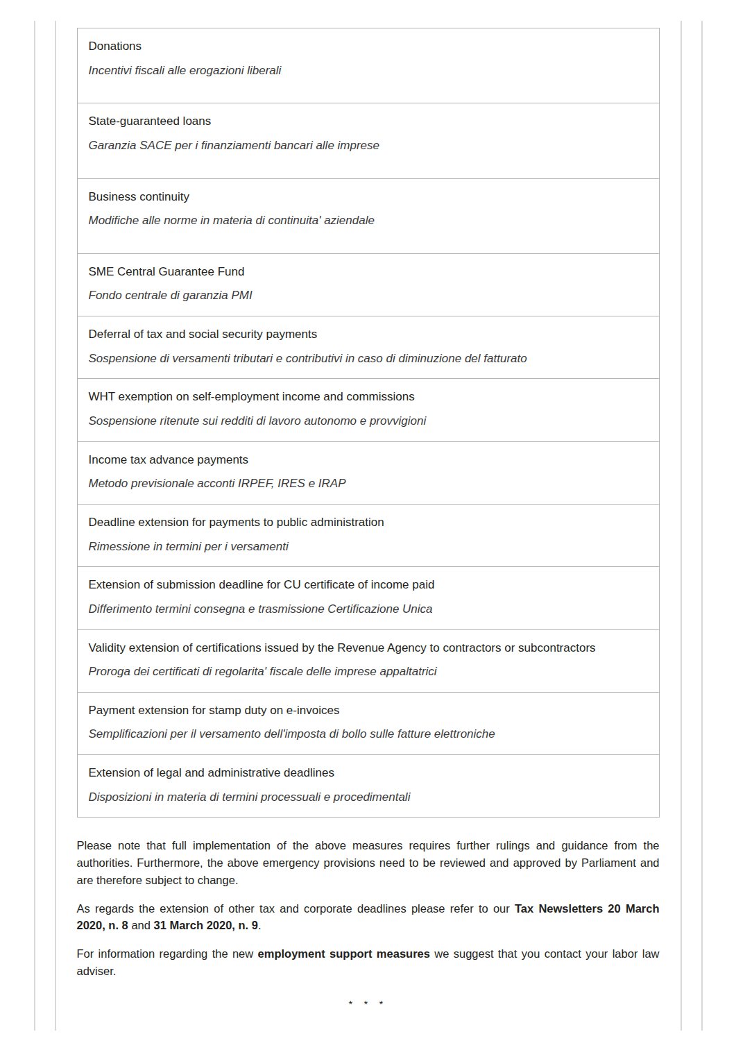| Donations Incentivi fiscali alle erogazioni liberali |
| State-guaranteed loans Garanzia SACE per i finanziamenti bancari alle imprese |
| Business continuity Modifiche alle norme in materia di continuita' aziendale |
| SME Central Guarantee Fund Fondo centrale di garanzia PMI |
| Deferral of tax and social security payments Sospensione di versamenti tributari e contributivi in caso di diminuzione del fatturato |
| WHT exemption on self-employment income and commissions Sospensione ritenute sui redditi di lavoro autonomo e provvigioni |
| Income tax advance payments Metodo previsionale acconti IRPEF, IRES e IRAP |
| Deadline extension for payments to public administration Rimessione in termini per i versamenti |
| Extension of submission deadline for CU certificate of income paid Differimento termini consegna e trasmissione Certificazione Unica |
| Validity extension of certifications issued by the Revenue Agency to contractors or subcontractors Proroga dei certificati di regolarita' fiscale delle imprese appaltatrici |
| Payment extension for stamp duty on e-invoices Semplificazioni per il versamento dell'imposta di bollo sulle fatture elettroniche |
| Extension of legal and administrative deadlines Disposizioni in materia di termini processuali e procedimentali |
Please note that full implementation of the above measures requires further rulings and guidance from the authorities. Furthermore, the above emergency provisions need to be reviewed and approved by Parliament and are therefore subject to change.
As regards the extension of other tax and corporate deadlines please refer to our Tax Newsletters 20 March 2020, n. 8 and 31 March 2020, n. 9.
For information regarding the new employment support measures we suggest that you contact your labor law adviser.
* * *